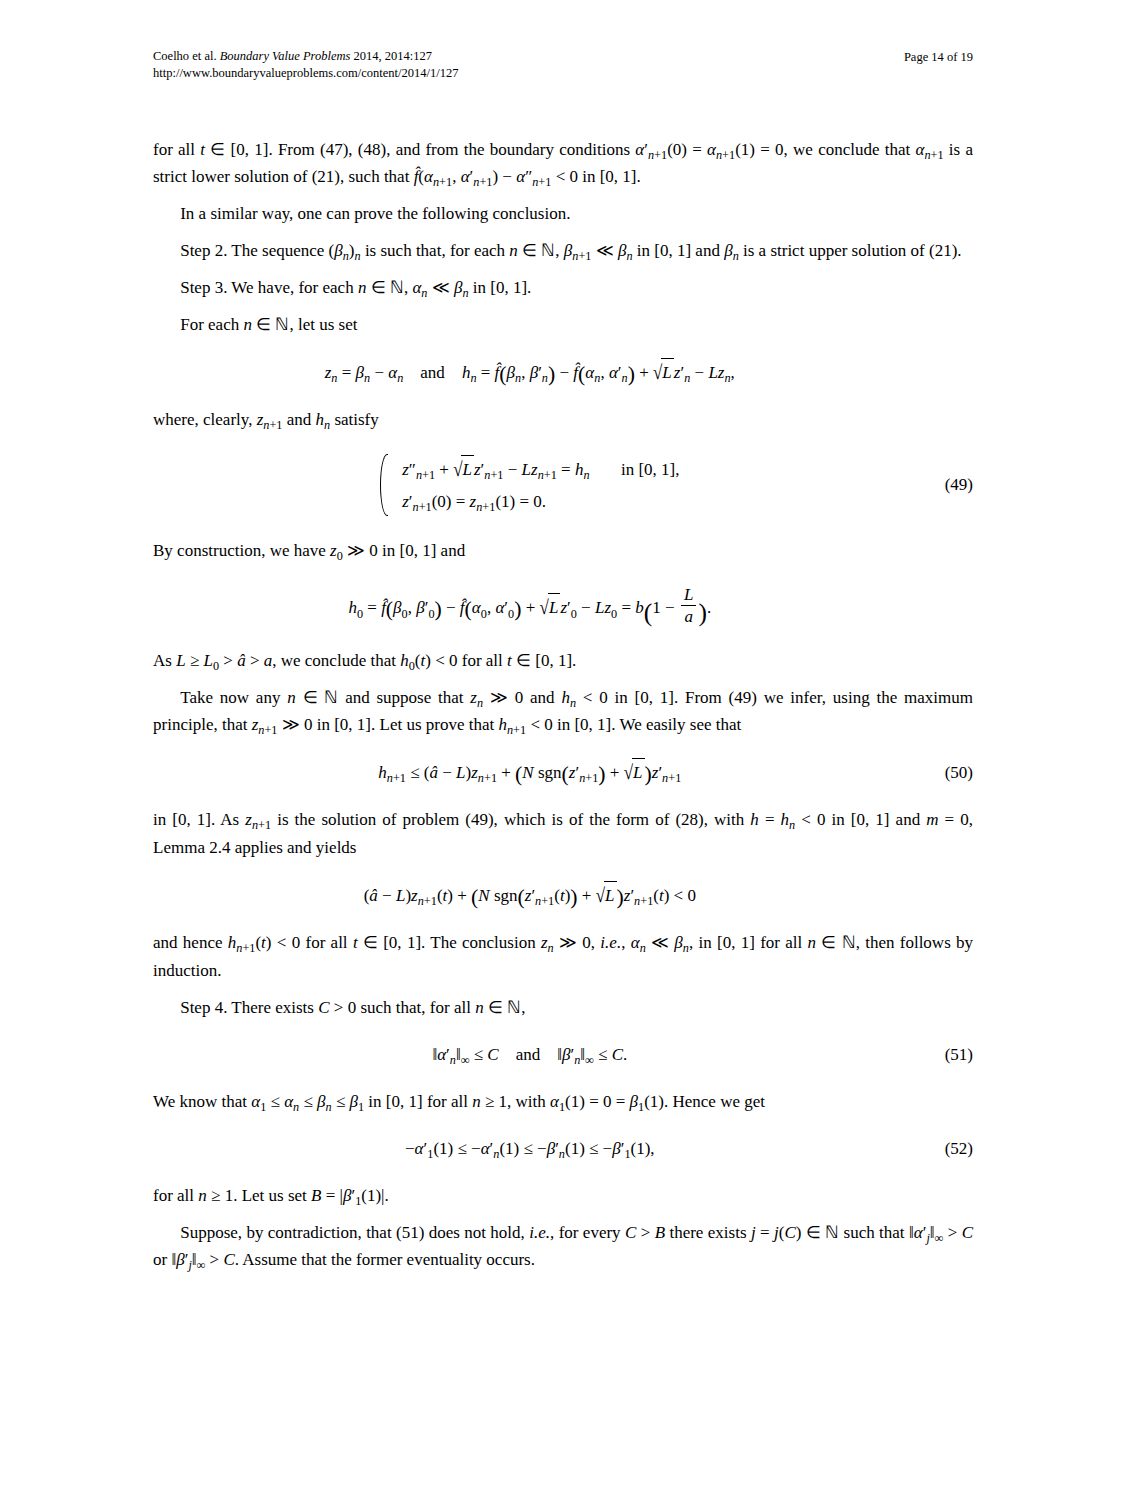Coelho et al. Boundary Value Problems 2014, 2014:127
http://www.boundaryvalueproblems.com/content/2014/1/127
Page 14 of 19
for all t ∈ [0, 1]. From (47), (48), and from the boundary conditions α′n+1(0) = αn+1(1) = 0, we conclude that αn+1 is a strict lower solution of (21), such that f̂(αn+1, α′n+1) − α″n+1 < 0 in [0, 1].
In a similar way, one can prove the following conclusion.
Step 2. The sequence (βn)n is such that, for each n ∈ ℕ, βn+1 ≪ βn in [0, 1] and βn is a strict upper solution of (21).
Step 3. We have, for each n ∈ ℕ, αn ≪ βn in [0, 1].
For each n ∈ ℕ, let us set
zn = βn − αn and hn = f̂(βn, β′n) − f̂(αn, α′n) + √L z′n − Lzn,
where, clearly, zn+1 and hn satisfy
z″n+1 + √L z′n+1 − Lzn+1 = hn in [0, 1], z′n+1(0) = zn+1(1) = 0.
(49)
By construction, we have z0 ≫ 0 in [0, 1] and
h0 = f̂(β0, β′0) − f̂(α0, α′0) + √L z′0 − Lz0 = b(1 − La).
As L ≥ L0 > â > a, we conclude that h0(t) < 0 for all t ∈ [0, 1].
Take now any n ∈ ℕ and suppose that zn ≫ 0 and hn < 0 in [0, 1]. From (49) we infer, using the maximum principle, that zn+1 ≫ 0 in [0, 1]. Let us prove that hn+1 < 0 in [0, 1]. We easily see that
hn+1 ≤ (â − L)zn+1 + (N sgn(z′n+1) + √L) z′n+1
(50)
in [0, 1]. As zn+1 is the solution of problem (49), which is of the form of (28), with h = hn < 0 in [0, 1] and m = 0, Lemma 2.4 applies and yields
(â − L)zn+1(t) + (N sgn(z′n+1(t)) + √L) z′n+1(t) < 0
and hence hn+1(t) < 0 for all t ∈ [0, 1]. The conclusion zn ≫ 0, i.e., αn ≪ βn, in [0, 1] for all n ∈ ℕ, then follows by induction.
Step 4. There exists C > 0 such that, for all n ∈ ℕ,
‖α′n‖∞ ≤ C and ‖β′n‖∞ ≤ C.
(51)
We know that α1 ≤ αn ≤ βn ≤ β1 in [0, 1] for all n ≥ 1, with α1(1) = 0 = β1(1). Hence we get
−α′1(1) ≤ −α′n(1) ≤ −β′n(1) ≤ −β′1(1),
(52)
for all n ≥ 1. Let us set B = |β′1(1)|.
Suppose, by contradiction, that (51) does not hold, i.e., for every C > B there exists j = j(C) ∈ ℕ such that ‖α′j‖∞ > C or ‖β′j‖∞ > C. Assume that the former eventuality occurs.